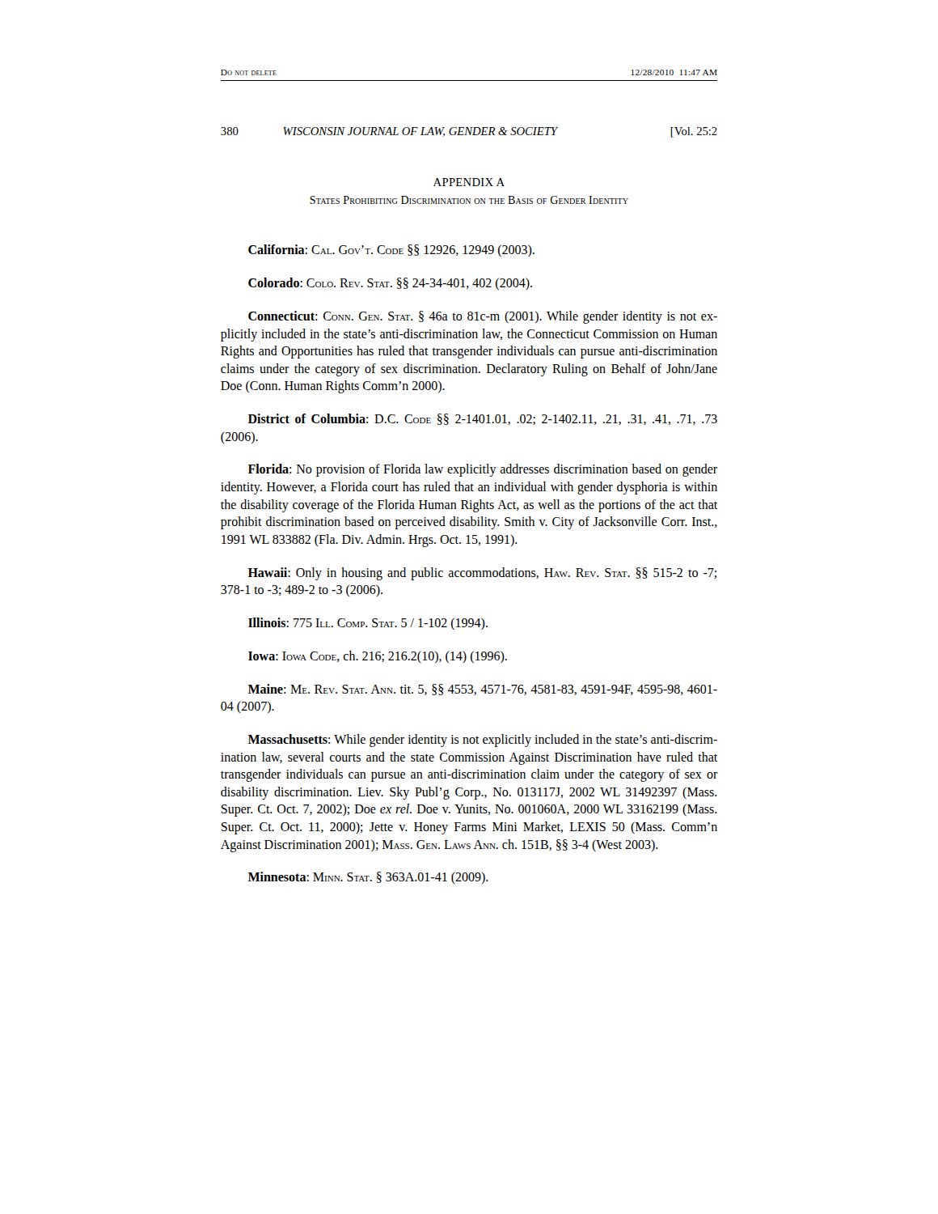Do Not Delete 12/28/2010 11:47 AM
380 WISCONSIN JOURNAL OF LAW, GENDER & SOCIETY [Vol. 25:2
APPENDIX A
States Prohibiting Discrimination on the Basis of Gender Identity
California: Cal. Gov’t. Code §§ 12926, 12949 (2003).
Colorado: Colo. Rev. Stat. §§ 24-34-401, 402 (2004).
Connecticut: Conn. Gen. Stat. § 46a to 81c-m (2001). While gender identity is not explicitly included in the state’s anti-discrimination law, the Connecticut Commission on Human Rights and Opportunities has ruled that transgender individuals can pursue anti-discrimination claims under the category of sex discrimination. Declaratory Ruling on Behalf of John/Jane Doe (Conn. Human Rights Comm’n 2000).
District of Columbia: D.C. Code §§ 2-1401.01, .02; 2-1402.11, .21, .31, .41, .71, .73 (2006).
Florida: No provision of Florida law explicitly addresses discrimination based on gender identity. However, a Florida court has ruled that an individual with gender dysphoria is within the disability coverage of the Florida Human Rights Act, as well as the portions of the act that prohibit discrimination based on perceived disability. Smith v. City of Jacksonville Corr. Inst., 1991 WL 833882 (Fla. Div. Admin. Hrgs. Oct. 15, 1991).
Hawaii: Only in housing and public accommodations, Haw. Rev. Stat. §§ 515-2 to -7; 378-1 to -3; 489-2 to -3 (2006).
Illinois: 775 Ill. Comp. Stat. 5 / 1-102 (1994).
Iowa: Iowa Code, ch. 216; 216.2(10), (14) (1996).
Maine: Me. Rev. Stat. Ann. tit. 5, §§ 4553, 4571-76, 4581-83, 4591-94F, 4595-98, 4601-04 (2007).
Massachusetts: While gender identity is not explicitly included in the state’s anti-discrimination law, several courts and the state Commission Against Discrimination have ruled that transgender individuals can pursue an anti-discrimination claim under the category of sex or disability discrimination. Liev. Sky Publ’g Corp., No. 013117J, 2002 WL 31492397 (Mass. Super. Ct. Oct. 7, 2002); Doe ex rel. Doe v. Yunits, No. 001060A, 2000 WL 33162199 (Mass. Super. Ct. Oct. 11, 2000); Jette v. Honey Farms Mini Market, LEXIS 50 (Mass. Comm’n Against Discrimination 2001); Mass. Gen. Laws Ann. ch. 151B, §§ 3-4 (West 2003).
Minnesota: Minn. Stat. § 363A.01-41 (2009).